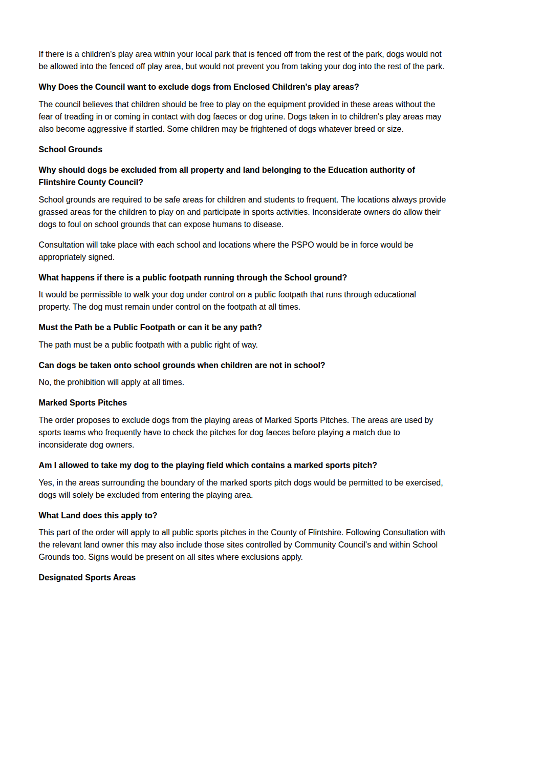If there is a children's play area within your local park that is fenced off from the rest of the park, dogs would not be allowed into the fenced off play area, but would not prevent you from taking your dog into the rest of the park.
Why Does the Council want to exclude dogs from Enclosed Children's play areas?
The council believes that children should be free to play on the equipment provided in these areas without the fear of treading in or coming in contact with dog faeces or dog urine. Dogs taken in to children's play areas may also become aggressive if startled. Some children may be frightened of dogs whatever breed or size.
School Grounds
Why should dogs be excluded from all property and land belonging to the Education authority of Flintshire County Council?
School grounds are required to be safe areas for children and students to frequent. The locations always provide grassed areas for the children to play on and participate in sports activities. Inconsiderate owners do allow their dogs to foul on school grounds that can expose humans to disease.
Consultation will take place with each school and locations where the PSPO would be in force would be appropriately signed.
What happens if there is a public footpath running through the School ground?
It would be permissible to walk your dog under control on a public footpath that runs through educational property. The dog must remain under control on the footpath at all times.
Must the Path be a Public Footpath or can it be any path?
The path must be a public footpath with a public right of way.
Can dogs be taken onto school grounds when children are not in school?
No, the prohibition will apply at all times.
Marked Sports Pitches
The order proposes to exclude dogs from the playing areas of Marked Sports Pitches. The areas are used by sports teams who frequently have to check the pitches for dog faeces before playing a match due to inconsiderate dog owners.
Am I allowed to take my dog to the playing field which contains a marked sports pitch?
Yes, in the areas surrounding the boundary of the marked sports pitch dogs would be permitted to be exercised, dogs will solely be excluded from entering the playing area.
What Land does this apply to?
This part of the order will apply to all public sports pitches in the County of Flintshire. Following Consultation with the relevant land owner this may also include those sites controlled by Community Council's and within School Grounds too. Signs would be present on all sites where exclusions apply.
Designated Sports Areas